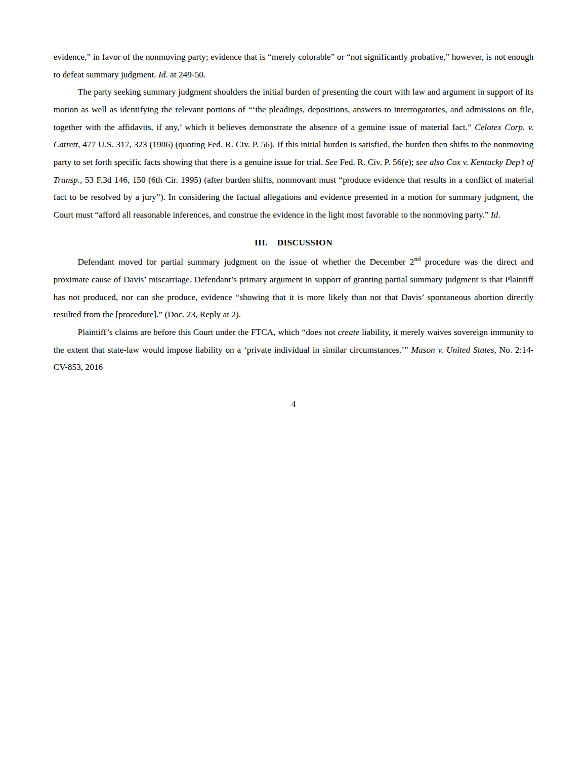evidence,” in favor of the nonmoving party; evidence that is “merely colorable” or “not significantly probative,” however, is not enough to defeat summary judgment. Id. at 249-50.
The party seeking summary judgment shoulders the initial burden of presenting the court with law and argument in support of its motion as well as identifying the relevant portions of “‘the pleadings, depositions, answers to interrogatories, and admissions on file, together with the affidavits, if any,’ which it believes demonstrate the absence of a genuine issue of material fact.” Celotex Corp. v. Catrett, 477 U.S. 317, 323 (1986) (quoting Fed. R. Civ. P. 56). If this initial burden is satisfied, the burden then shifts to the nonmoving party to set forth specific facts showing that there is a genuine issue for trial. See Fed. R. Civ. P. 56(e); see also Cox v. Kentucky Dep’t of Transp., 53 F.3d 146, 150 (6th Cir. 1995) (after burden shifts, nonmovant must “produce evidence that results in a conflict of material fact to be resolved by a jury”). In considering the factual allegations and evidence presented in a motion for summary judgment, the Court must “afford all reasonable inferences, and construe the evidence in the light most favorable to the nonmoving party.” Id.
III. DISCUSSION
Defendant moved for partial summary judgment on the issue of whether the December 2nd procedure was the direct and proximate cause of Davis’ miscarriage. Defendant’s primary argument in support of granting partial summary judgment is that Plaintiff has not produced, nor can she produce, evidence “showing that it is more likely than not that Davis’ spontaneous abortion directly resulted from the [procedure].” (Doc. 23, Reply at 2).
Plaintiff’s claims are before this Court under the FTCA, which “does not create liability, it merely waives sovereign immunity to the extent that state-law would impose liability on a ‘private individual in similar circumstances.’” Mason v. United States, No. 2:14-CV-853, 2016
4